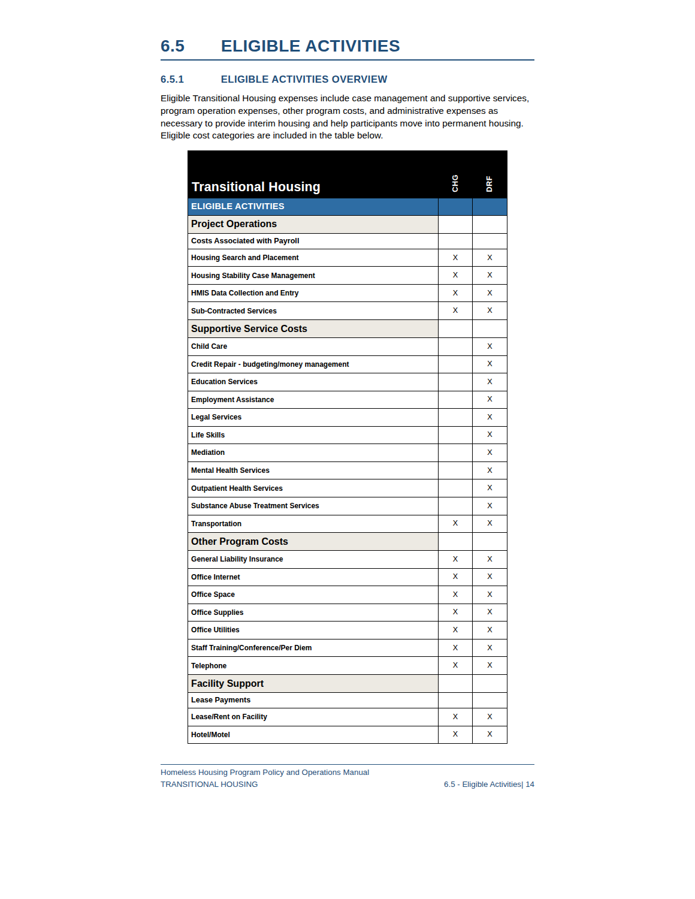6.5 ELIGIBLE ACTIVITIES
6.5.1 ELIGIBLE ACTIVITIES OVERVIEW
Eligible Transitional Housing expenses include case management and supportive services, program operation expenses, other program costs, and administrative expenses as necessary to provide interim housing and help participants move into permanent housing. Eligible cost categories are included in the table below.
| Transitional Housing | CHG | DRF |
| ELIGIBLE ACTIVITIES | | |
| Project Operations | | |
| Costs Associated with Payroll | | |
| Housing Search and Placement | X | X |
| Housing Stability Case Management | X | X |
| HMIS Data Collection and Entry | X | X |
| Sub-Contracted Services | X | X |
| Supportive Service Costs | | |
| Child Care | | X |
| Credit Repair - budgeting/money management | | X |
| Education Services | | X |
| Employment Assistance | | X |
| Legal Services | | X |
| Life Skills | | X |
| Mediation | | X |
| Mental Health Services | | X |
| Outpatient Health Services | | X |
| Substance Abuse Treatment Services | | X |
| Transportation | X | X |
| Other Program Costs | | |
| General Liability Insurance | X | X |
| Office Internet | X | X |
| Office Space | X | X |
| Office Supplies | X | X |
| Office Utilities | X | X |
| Staff Training/Conference/Per Diem | X | X |
| Telephone | X | X |
| Facility Support | | |
| Lease Payments | | |
| Lease/Rent on Facility | X | X |
| Hotel/Motel | X | X |
Homeless Housing Program Policy and Operations Manual
TRANSITIONAL HOUSING 6.5 - Eligible Activities| 14